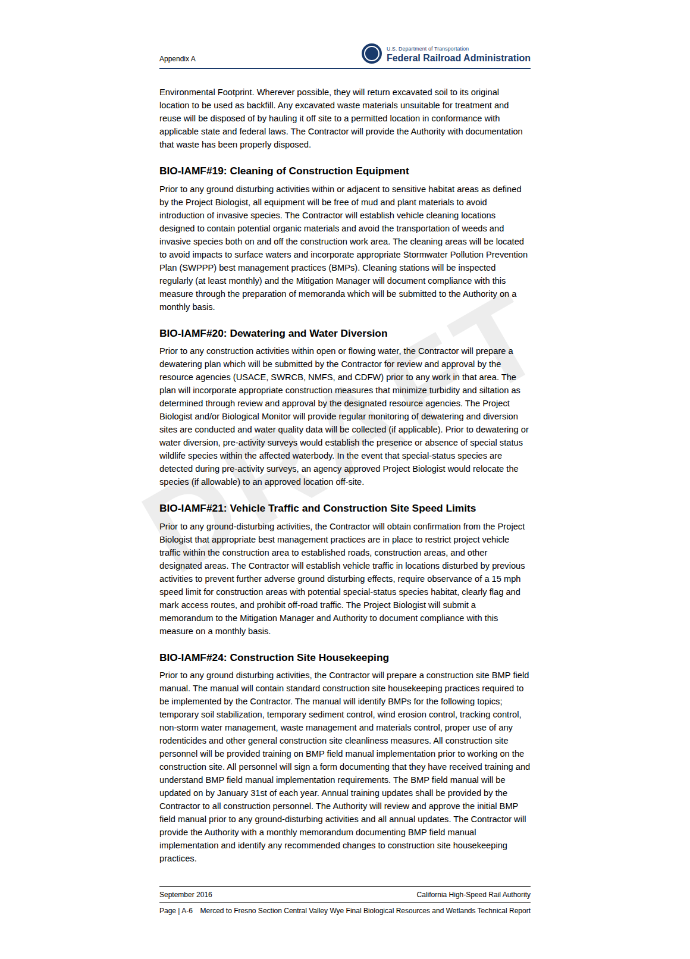DRAFT
Appendix A
U.S. Department of Transportation
Federal Railroad Administration
Environmental Footprint. Wherever possible, they will return excavated soil to its original location to be used as backfill. Any excavated waste materials unsuitable for treatment and reuse will be disposed of by hauling it off site to a permitted location in conformance with applicable state and federal laws. The Contractor will provide the Authority with documentation that waste has been properly disposed.
BIO-IAMF#19: Cleaning of Construction Equipment
Prior to any ground disturbing activities within or adjacent to sensitive habitat areas as defined by the Project Biologist, all equipment will be free of mud and plant materials to avoid introduction of invasive species. The Contractor will establish vehicle cleaning locations designed to contain potential organic materials and avoid the transportation of weeds and invasive species both on and off the construction work area. The cleaning areas will be located to avoid impacts to surface waters and incorporate appropriate Stormwater Pollution Prevention Plan (SWPPP) best management practices (BMPs). Cleaning stations will be inspected regularly (at least monthly) and the Mitigation Manager will document compliance with this measure through the preparation of memoranda which will be submitted to the Authority on a monthly basis.
BIO-IAMF#20: Dewatering and Water Diversion
Prior to any construction activities within open or flowing water, the Contractor will prepare a dewatering plan which will be submitted by the Contractor for review and approval by the resource agencies (USACE, SWRCB, NMFS, and CDFW) prior to any work in that area. The plan will incorporate appropriate construction measures that minimize turbidity and siltation as determined through review and approval by the designated resource agencies. The Project Biologist and/or Biological Monitor will provide regular monitoring of dewatering and diversion sites are conducted and water quality data will be collected (if applicable). Prior to dewatering or water diversion, pre-activity surveys would establish the presence or absence of special status wildlife species within the affected waterbody. In the event that special-status species are detected during pre-activity surveys, an agency approved Project Biologist would relocate the species (if allowable) to an approved location off-site.
BIO-IAMF#21: Vehicle Traffic and Construction Site Speed Limits
Prior to any ground-disturbing activities, the Contractor will obtain confirmation from the Project Biologist that appropriate best management practices are in place to restrict project vehicle traffic within the construction area to established roads, construction areas, and other designated areas. The Contractor will establish vehicle traffic in locations disturbed by previous activities to prevent further adverse ground disturbing effects, require observance of a 15 mph speed limit for construction areas with potential special-status species habitat, clearly flag and mark access routes, and prohibit off-road traffic. The Project Biologist will submit a memorandum to the Mitigation Manager and Authority to document compliance with this measure on a monthly basis.
BIO-IAMF#24: Construction Site Housekeeping
Prior to any ground disturbing activities, the Contractor will prepare a construction site BMP field manual. The manual will contain standard construction site housekeeping practices required to be implemented by the Contractor. The manual will identify BMPs for the following topics; temporary soil stabilization, temporary sediment control, wind erosion control, tracking control, non-storm water management, waste management and materials control, proper use of any rodenticides and other general construction site cleanliness measures. All construction site personnel will be provided training on BMP field manual implementation prior to working on the construction site. All personnel will sign a form documenting that they have received training and understand BMP field manual implementation requirements. The BMP field manual will be updated on by January 31st of each year. Annual training updates shall be provided by the Contractor to all construction personnel. The Authority will review and approve the initial BMP field manual prior to any ground-disturbing activities and all annual updates. The Contractor will provide the Authority with a monthly memorandum documenting BMP field manual implementation and identify any recommended changes to construction site housekeeping practices.
September 2016 California High-Speed Rail Authority
Page | A-6 Merced to Fresno Section Central Valley Wye Final Biological Resources and Wetlands Technical Report